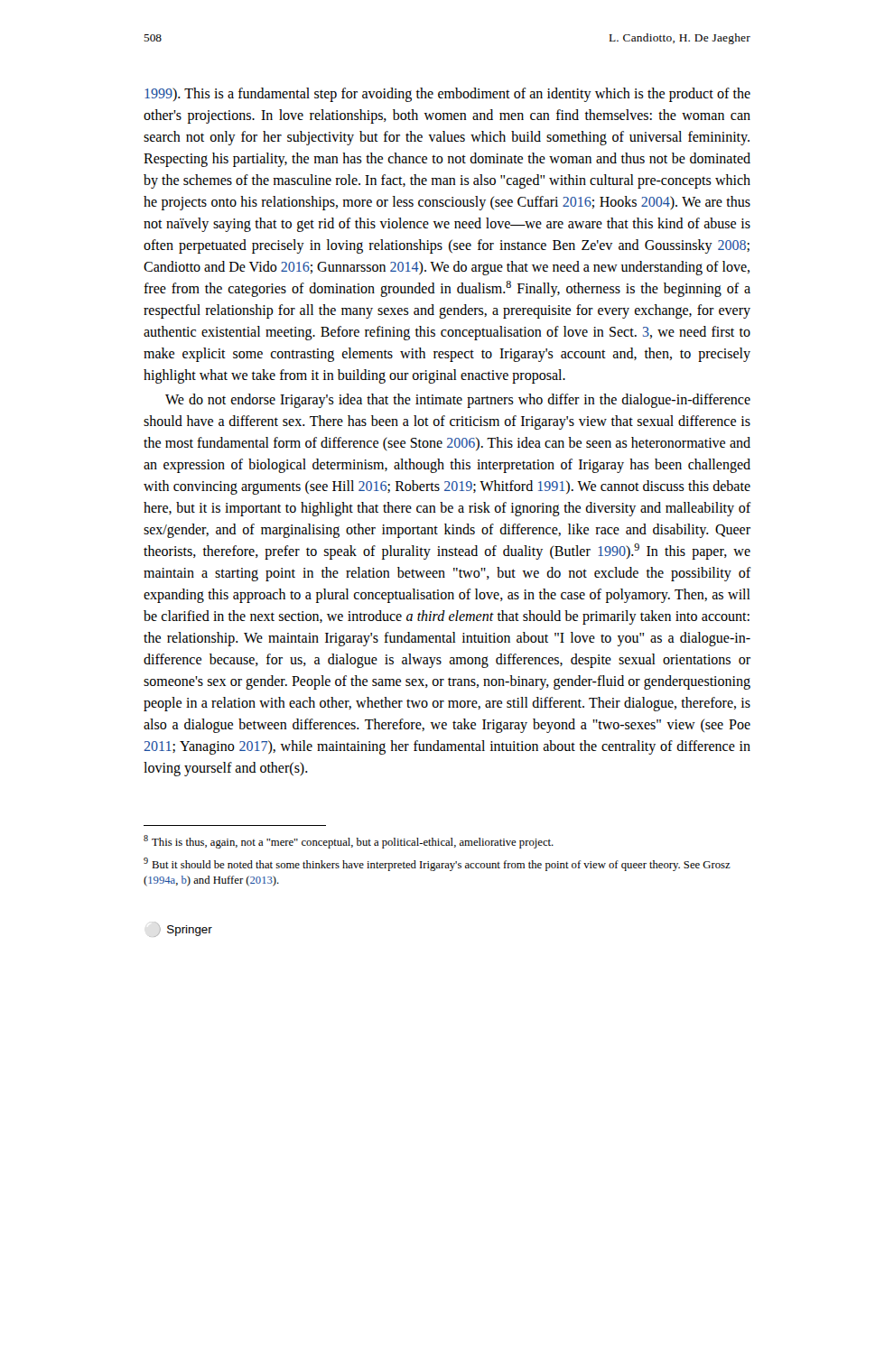508 L. Candiotto, H. De Jaegher
1999). This is a fundamental step for avoiding the embodiment of an identity which is the product of the other's projections. In love relationships, both women and men can find themselves: the woman can search not only for her subjectivity but for the values which build something of universal femininity. Respecting his partiality, the man has the chance to not dominate the woman and thus not be dominated by the schemes of the masculine role. In fact, the man is also "caged" within cultural pre-concepts which he projects onto his relationships, more or less consciously (see Cuffari 2016; Hooks 2004). We are thus not naïvely saying that to get rid of this violence we need love—we are aware that this kind of abuse is often perpetuated precisely in loving relationships (see for instance Ben Ze'ev and Goussinsky 2008; Candiotto and De Vido 2016; Gunnarsson 2014). We do argue that we need a new understanding of love, free from the categories of domination grounded in dualism.8 Finally, otherness is the beginning of a respectful relationship for all the many sexes and genders, a prerequisite for every exchange, for every authentic existential meeting. Before refining this conceptualisation of love in Sect. 3, we need first to make explicit some contrasting elements with respect to Irigaray's account and, then, to precisely highlight what we take from it in building our original enactive proposal.
We do not endorse Irigaray's idea that the intimate partners who differ in the dialogue-in-difference should have a different sex. There has been a lot of criticism of Irigaray's view that sexual difference is the most fundamental form of difference (see Stone 2006). This idea can be seen as heteronormative and an expression of biological determinism, although this interpretation of Irigaray has been challenged with convincing arguments (see Hill 2016; Roberts 2019; Whitford 1991). We cannot discuss this debate here, but it is important to highlight that there can be a risk of ignoring the diversity and malleability of sex/gender, and of marginalising other important kinds of difference, like race and disability. Queer theorists, therefore, prefer to speak of plurality instead of duality (Butler 1990).9 In this paper, we maintain a starting point in the relation between "two", but we do not exclude the possibility of expanding this approach to a plural conceptualisation of love, as in the case of polyamory. Then, as will be clarified in the next section, we introduce a third element that should be primarily taken into account: the relationship. We maintain Irigaray's fundamental intuition about "I love to you" as a dialogue-in-difference because, for us, a dialogue is always among differences, despite sexual orientations or someone's sex or gender. People of the same sex, or trans, non-binary, gender-fluid or genderquestioning people in a relation with each other, whether two or more, are still different. Their dialogue, therefore, is also a dialogue between differences. Therefore, we take Irigaray beyond a "two-sexes" view (see Poe 2011; Yanagino 2017), while maintaining her fundamental intuition about the centrality of difference in loving yourself and other(s).
8 This is thus, again, not a "mere" conceptual, but a political-ethical, ameliorative project.
9 But it should be noted that some thinkers have interpreted Irigaray's account from the point of view of queer theory. See Grosz (1994a, b) and Huffer (2013).
⚪ Springer